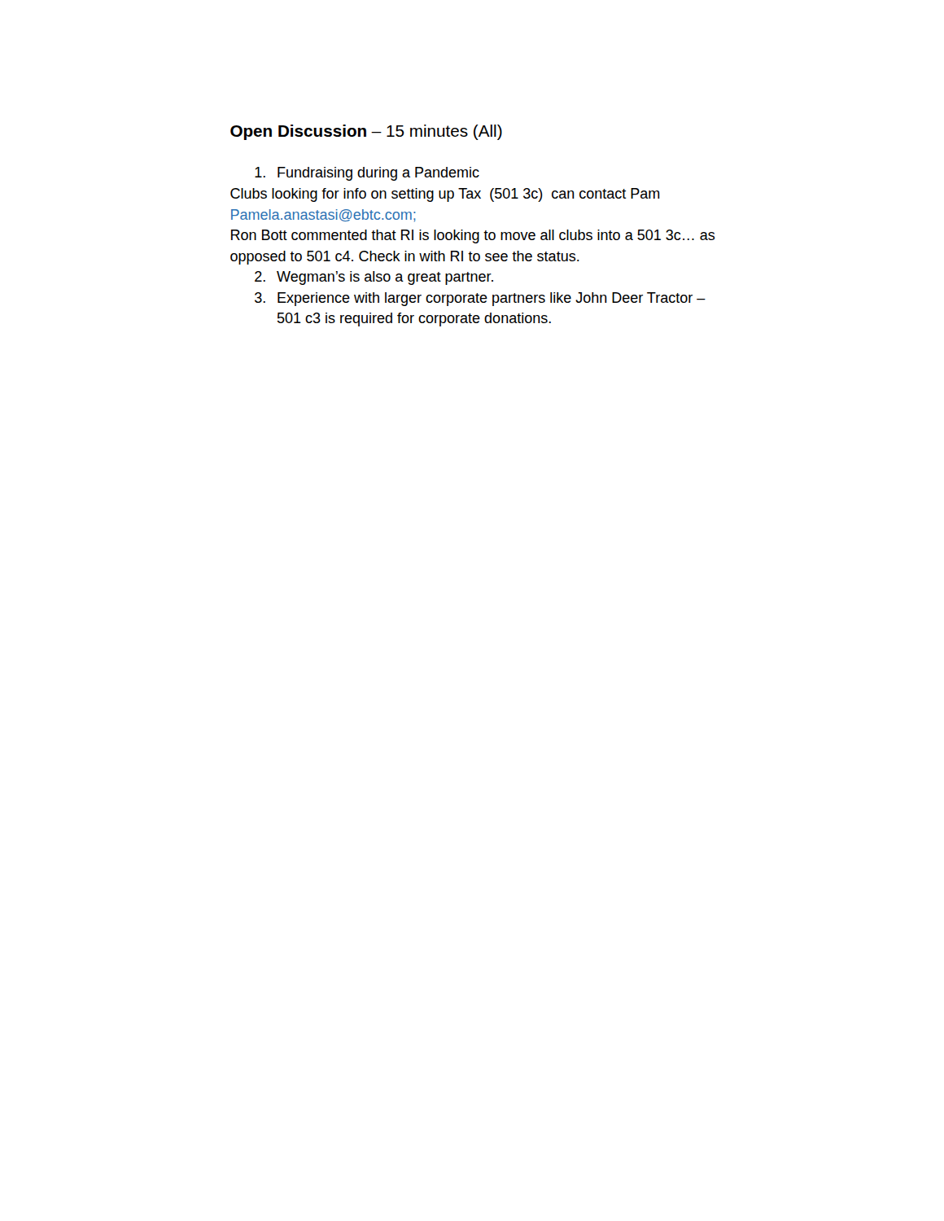Open Discussion – 15 minutes (All)
Fundraising during a Pandemic
Clubs looking for info on setting up Tax (501 3c) can contact Pam Pamela.anastasi@ebtc.com;
Ron Bott commented that RI is looking to move all clubs into a 501 3c… as opposed to 501 c4. Check in with RI to see the status.
Wegman’s is also a great partner.
Experience with larger corporate partners like John Deer Tractor – 501 c3 is required for corporate donations.